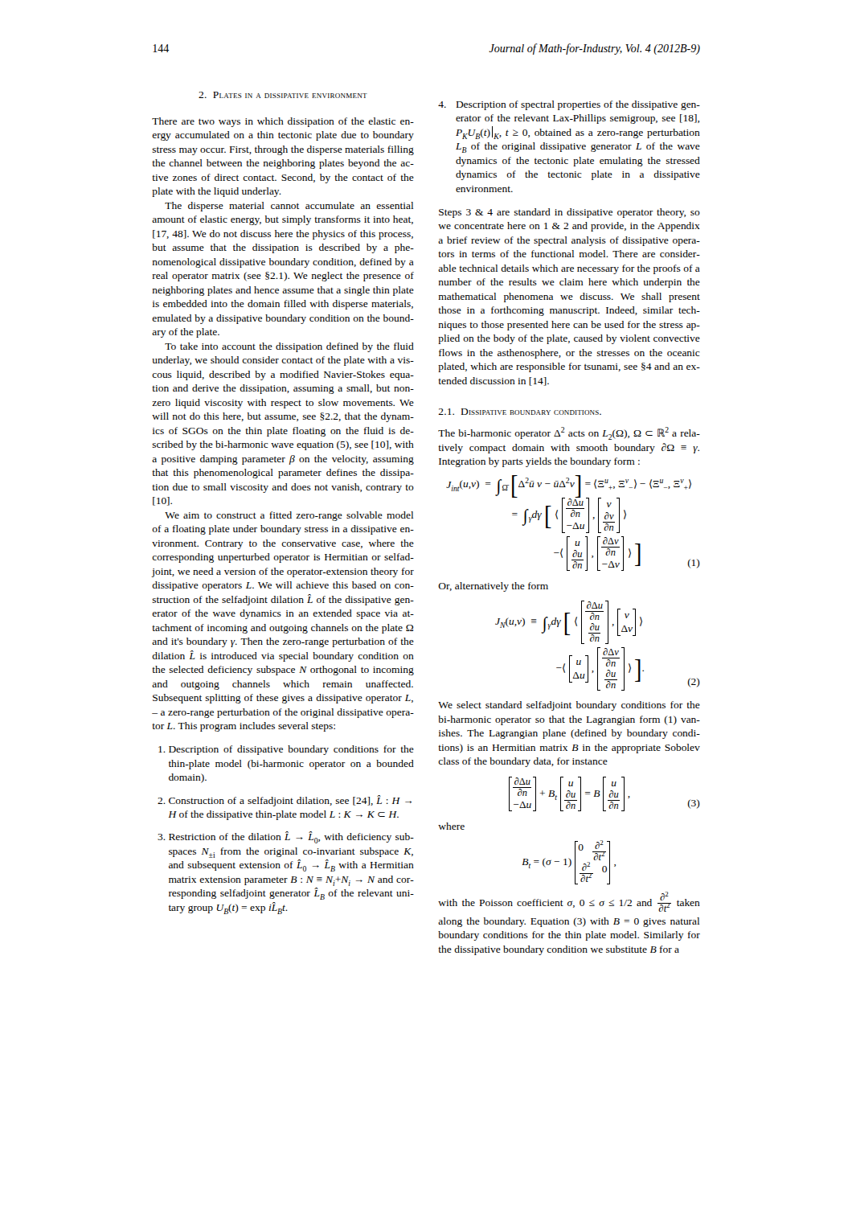144 Journal of Math-for-Industry, Vol. 4 (2012B-9)
2. Plates in a dissipative environment
There are two ways in which dissipation of the elastic energy accumulated on a thin tectonic plate due to boundary stress may occur. First, through the disperse materials filling the channel between the neighboring plates beyond the active zones of direct contact. Second, by the contact of the plate with the liquid underlay.
The disperse material cannot accumulate an essential amount of elastic energy, but simply transforms it into heat, [17, 48]. We do not discuss here the physics of this process, but assume that the dissipation is described by a phenomenological dissipative boundary condition, defined by a real operator matrix (see §2.1). We neglect the presence of neighboring plates and hence assume that a single thin plate is embedded into the domain filled with disperse materials, emulated by a dissipative boundary condition on the boundary of the plate.
To take into account the dissipation defined by the fluid underlay, we should consider contact of the plate with a viscous liquid, described by a modified Navier-Stokes equation and derive the dissipation, assuming a small, but non-zero liquid viscosity with respect to slow movements. We will not do this here, but assume, see §2.2, that the dynamics of SGOs on the thin plate floating on the fluid is described by the bi-harmonic wave equation (5), see [10], with a positive damping parameter β on the velocity, assuming that this phenomenological parameter defines the dissipation due to small viscosity and does not vanish, contrary to [10].
We aim to construct a fitted zero-range solvable model of a floating plate under boundary stress in a dissipative environment. Contrary to the conservative case, where the corresponding unperturbed operator is Hermitian or selfadjoint, we need a version of the operator-extension theory for dissipative operators L. We will achieve this based on construction of the selfadjoint dilation L̂ of the dissipative generator of the wave dynamics in an extended space via attachment of incoming and outgoing channels on the plate Ω and it's boundary γ. Then the zero-range perturbation of the dilation L̂ is introduced via special boundary condition on the selected deficiency subspace N orthogonal to incoming and outgoing channels which remain unaffected. Subsequent splitting of these gives a dissipative operator L, – a zero-range perturbation of the original dissipative operator L. This program includes several steps:
Description of dissipative boundary conditions for the thin-plate model (bi-harmonic operator on a bounded domain).
Construction of a selfadjoint dilation, see [24], L̂ : H → H of the dissipative thin-plate model L : K → K ⊂ H.
Restriction of the dilation L̂ → L̂0, with deficiency subspaces N±i from the original co-invariant subspace K, and subsequent extension of L̂0 → L̂B with a Hermitian matrix extension parameter B : N ≡ Ni+Ni → N and corresponding selfadjoint generator L̂B of the relevant unitary group UB(t) = exp iL̂Bt.
Description of spectral properties of the dissipative generator of the relevant Lax-Phillips semigroup, see [18], PKUB(t)K, t ≥ 0, obtained as a zero-range perturbation LB of the original dissipative generator L of the wave dynamics of the tectonic plate emulating the stressed dynamics of the tectonic plate in a dissipative environment.
Steps 3 & 4 are standard in dissipative operator theory, so we concentrate here on 1 & 2 and provide, in the Appendix a brief review of the spectral analysis of dissipative operators in terms of the functional model. There are considerable technical details which are necessary for the proofs of a number of the results we claim here which underpin the mathematical phenomena we discuss. We shall present those in a forthcoming manuscript. Indeed, similar techniques to those presented here can be used for the stress applied on the body of the plate, caused by violent convective flows in the asthenosphere, or the stresses on the oceanic plated, which are responsible for tsunami, see §4 and an extended discussion in [14].
2.1. Dissipative boundary conditions.
The bi-harmonic operator Δ2 acts on L2(Ω), Ω ⊂ ℝ2 a relatively compact domain with smooth boundary ∂Ω ≡ γ. Integration by parts yields the boundary form :
Jint(u,v) = ∫Ω̄ [Δ2ū v − ū Δ2v] = ⟨Ξu+, Ξv−⟩ − ⟨Ξu−, Ξv+⟩ = ∫γdγ [ ⟨ ∂Δu∂n −Δu , v ∂v∂n ⟩ −⟨ u ∂u∂n , ∂Δv∂n −Δv ⟩ ]
(1)
Or, alternatively the form
JN(u,v) ≡ ∫γdγ [ ⟨ ∂Δu∂n ∂u∂n , v Δv ⟩ −⟨ u Δu , ∂Δv∂n ∂u∂n ⟩ ].
(2)
We select standard selfadjoint boundary conditions for the bi-harmonic operator so that the Lagrangian form (1) vanishes. The Lagrangian plane (defined by boundary conditions) is an Hermitian matrix B in the appropriate Sobolev class of the boundary data, for instance
∂Δu∂n −Δu + Bt u ∂u∂n = B u ∂u∂n ,
(3)
where
Bt = (σ − 1) 0∂2∂t2 ∂2∂t20 ,
with the Poisson coefficient σ, 0 ≤ σ ≤ 1/2 and ∂2∂t2 taken along the boundary. Equation (3) with B = 0 gives natural boundary conditions for the thin plate model. Similarly for the dissipative boundary condition we substitute B for a